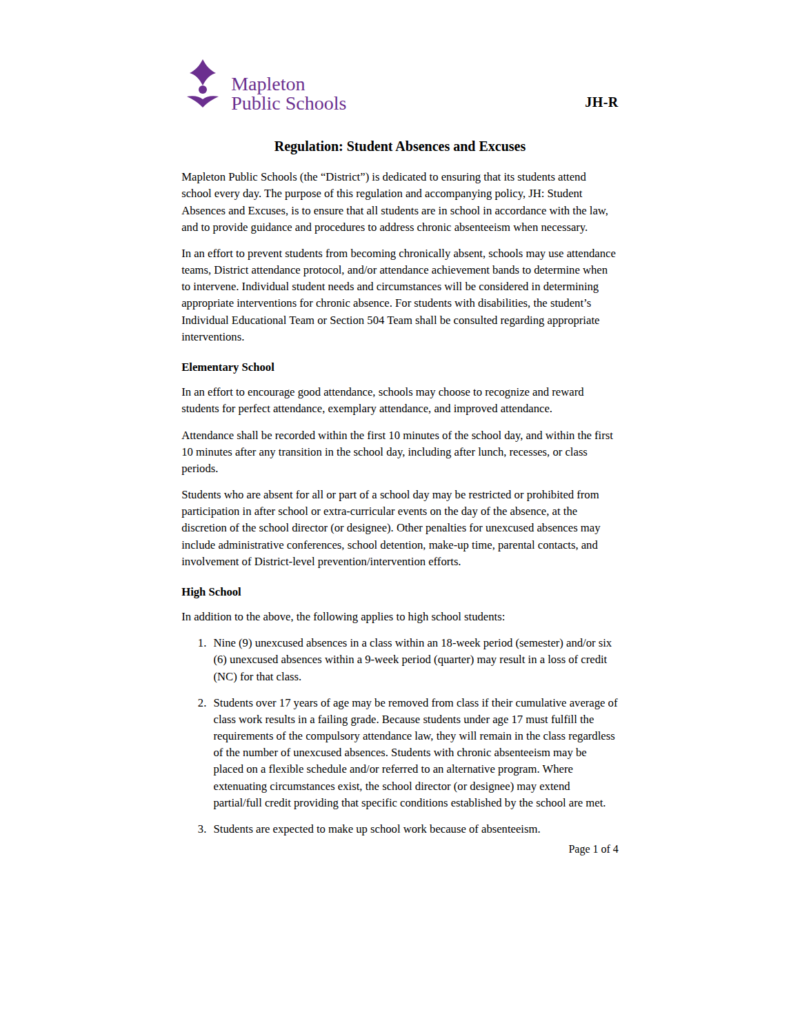Mapleton Public Schools
JH-R
Regulation: Student Absences and Excuses
Mapleton Public Schools (the “District”) is dedicated to ensuring that its students attend school every day. The purpose of this regulation and accompanying policy, JH: Student Absences and Excuses, is to ensure that all students are in school in accordance with the law, and to provide guidance and procedures to address chronic absenteeism when necessary.
In an effort to prevent students from becoming chronically absent, schools may use attendance teams, District attendance protocol, and/or attendance achievement bands to determine when to intervene. Individual student needs and circumstances will be considered in determining appropriate interventions for chronic absence. For students with disabilities, the student’s Individual Educational Team or Section 504 Team shall be consulted regarding appropriate interventions.
Elementary School
In an effort to encourage good attendance, schools may choose to recognize and reward students for perfect attendance, exemplary attendance, and improved attendance.
Attendance shall be recorded within the first 10 minutes of the school day, and within the first 10 minutes after any transition in the school day, including after lunch, recesses, or class periods.
Students who are absent for all or part of a school day may be restricted or prohibited from participation in after school or extra-curricular events on the day of the absence, at the discretion of the school director (or designee). Other penalties for unexcused absences may include administrative conferences, school detention, make-up time, parental contacts, and involvement of District-level prevention/intervention efforts.
High School
In addition to the above, the following applies to high school students:
Nine (9) unexcused absences in a class within an 18-week period (semester) and/or six (6) unexcused absences within a 9-week period (quarter) may result in a loss of credit (NC) for that class.
Students over 17 years of age may be removed from class if their cumulative average of class work results in a failing grade. Because students under age 17 must fulfill the requirements of the compulsory attendance law, they will remain in the class regardless of the number of unexcused absences. Students with chronic absenteeism may be placed on a flexible schedule and/or referred to an alternative program. Where extenuating circumstances exist, the school director (or designee) may extend partial/full credit providing that specific conditions established by the school are met.
Students are expected to make up school work because of absenteeism.
Page 1 of 4